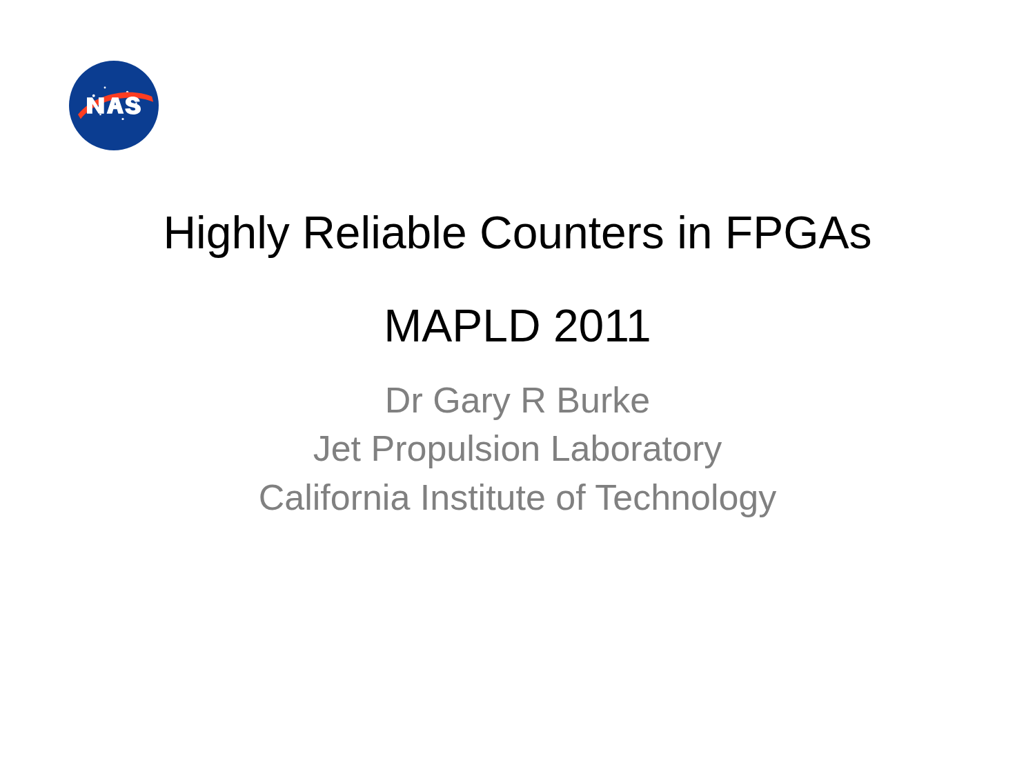Highly Reliable Counters in FPGAs MAPLD 2011
Dr Gary R Burke
Jet Propulsion Laboratory
California Institute of Technology